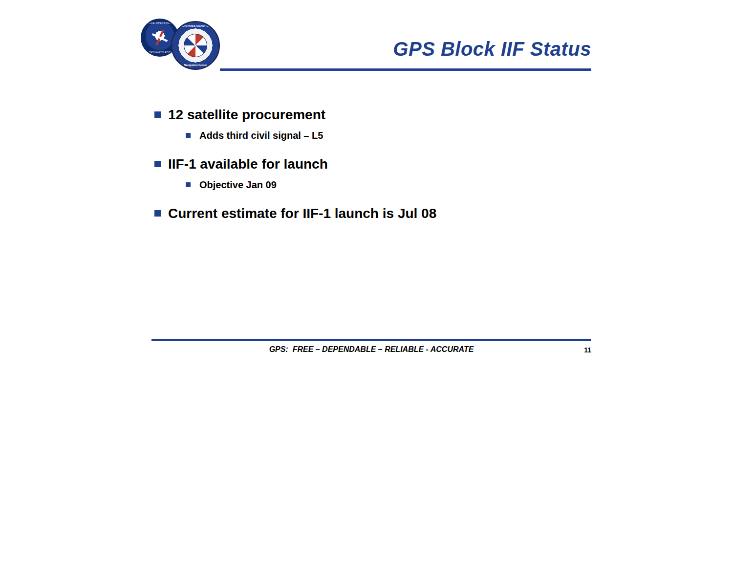SPACE OPERATIONS PATHWAYS FOR
UNITED STATES COAST GUARD Navigation Center
GPS Block IIF Status
12 satellite procurement
Adds third civil signal – L5
IIF-1 available for launch
Objective Jan 09
Current estimate for IIF-1 launch is Jul 08
GPS: FREE – DEPENDABLE – RELIABLE - ACCURATE 11